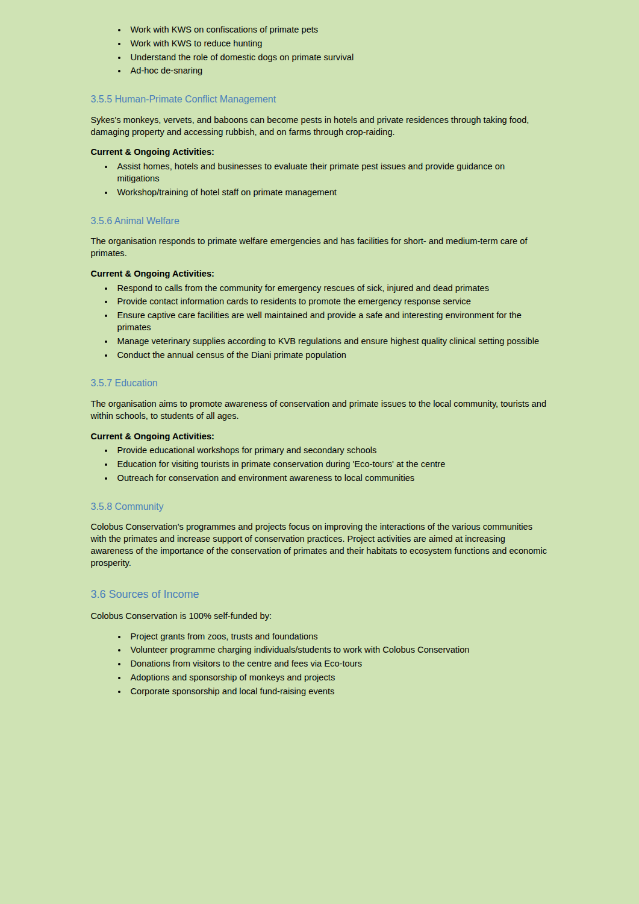Work with KWS on confiscations of primate pets
Work with KWS to reduce hunting
Understand the role of domestic dogs on primate survival
Ad-hoc de-snaring
3.5.5 Human-Primate Conflict Management
Sykes's monkeys, vervets, and baboons can become pests in hotels and private residences through taking food, damaging property and accessing rubbish, and on farms through crop-raiding.
Current & Ongoing Activities:
Assist homes, hotels and businesses to evaluate their primate pest issues and provide guidance on mitigations
Workshop/training of hotel staff on primate management
3.5.6 Animal Welfare
The organisation responds to primate welfare emergencies and has facilities for short- and medium-term care of primates.
Current & Ongoing Activities:
Respond to calls from the community for emergency rescues of sick, injured and dead primates
Provide contact information cards to residents to promote the emergency response service
Ensure captive care facilities are well maintained and provide a safe and interesting environment for the primates
Manage veterinary supplies according to KVB regulations and ensure highest quality clinical setting possible
Conduct the annual census of the Diani primate population
3.5.7 Education
The organisation aims to promote awareness of conservation and primate issues to the local community, tourists and within schools, to students of all ages.
Current & Ongoing Activities:
Provide educational workshops for primary and secondary schools
Education for visiting tourists in primate conservation during 'Eco-tours' at the centre
Outreach for conservation and environment awareness to local communities
3.5.8 Community
Colobus Conservation's programmes and projects focus on improving the interactions of the various communities with the primates and increase support of conservation practices. Project activities are aimed at increasing awareness of the importance of the conservation of primates and their habitats to ecosystem functions and economic prosperity.
3.6 Sources of Income
Colobus Conservation is 100% self-funded by:
Project grants from zoos, trusts and foundations
Volunteer programme charging individuals/students to work with Colobus Conservation
Donations from visitors to the centre and fees via Eco-tours
Adoptions and sponsorship of monkeys and projects
Corporate sponsorship and local fund-raising events